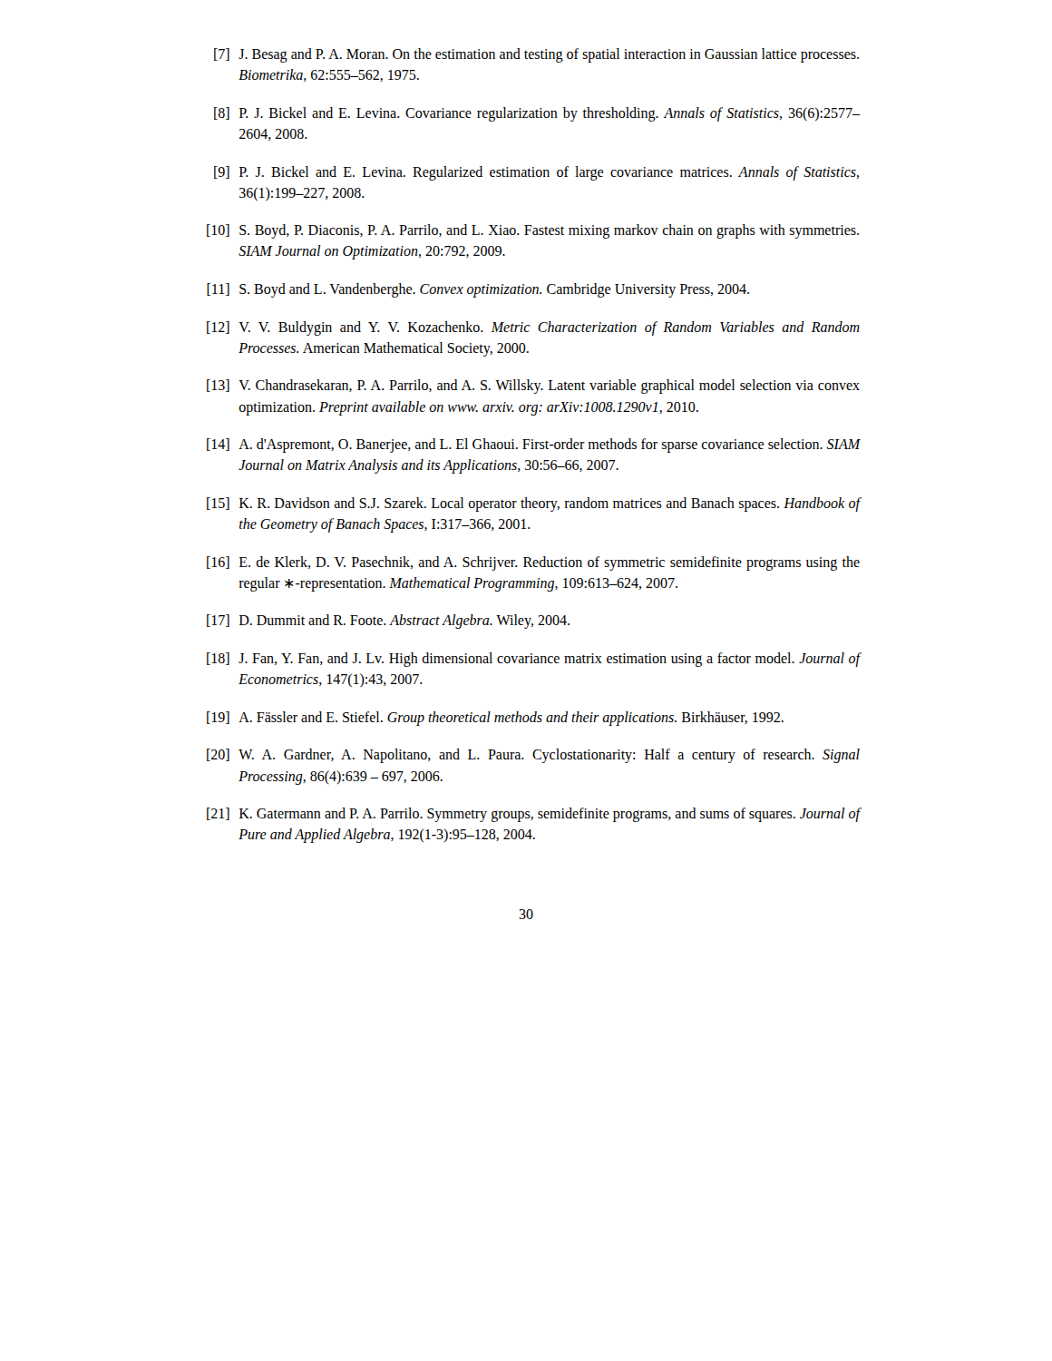J. Besag and P. A. Moran. On the estimation and testing of spatial interaction in Gaussian lattice processes. Biometrika, 62:555–562, 1975.
P. J. Bickel and E. Levina. Covariance regularization by thresholding. Annals of Statistics, 36(6):2577–2604, 2008.
P. J. Bickel and E. Levina. Regularized estimation of large covariance matrices. Annals of Statistics, 36(1):199–227, 2008.
S. Boyd, P. Diaconis, P. A. Parrilo, and L. Xiao. Fastest mixing markov chain on graphs with symmetries. SIAM Journal on Optimization, 20:792, 2009.
S. Boyd and L. Vandenberghe. Convex optimization. Cambridge University Press, 2004.
V. V. Buldygin and Y. V. Kozachenko. Metric Characterization of Random Variables and Random Processes. American Mathematical Society, 2000.
V. Chandrasekaran, P. A. Parrilo, and A. S. Willsky. Latent variable graphical model selection via convex optimization. Preprint available on www. arxiv. org: arXiv:1008.1290v1, 2010.
A. d'Aspremont, O. Banerjee, and L. El Ghaoui. First-order methods for sparse covariance selection. SIAM Journal on Matrix Analysis and its Applications, 30:56–66, 2007.
K. R. Davidson and S.J. Szarek. Local operator theory, random matrices and Banach spaces. Handbook of the Geometry of Banach Spaces, I:317–366, 2001.
E. de Klerk, D. V. Pasechnik, and A. Schrijver. Reduction of symmetric semidefinite programs using the regular ∗-representation. Mathematical Programming, 109:613–624, 2007.
D. Dummit and R. Foote. Abstract Algebra. Wiley, 2004.
J. Fan, Y. Fan, and J. Lv. High dimensional covariance matrix estimation using a factor model. Journal of Econometrics, 147(1):43, 2007.
A. Fässler and E. Stiefel. Group theoretical methods and their applications. Birkhäuser, 1992.
W. A. Gardner, A. Napolitano, and L. Paura. Cyclostationarity: Half a century of research. Signal Processing, 86(4):639 – 697, 2006.
K. Gatermann and P. A. Parrilo. Symmetry groups, semidefinite programs, and sums of squares. Journal of Pure and Applied Algebra, 192(1-3):95–128, 2004.
30